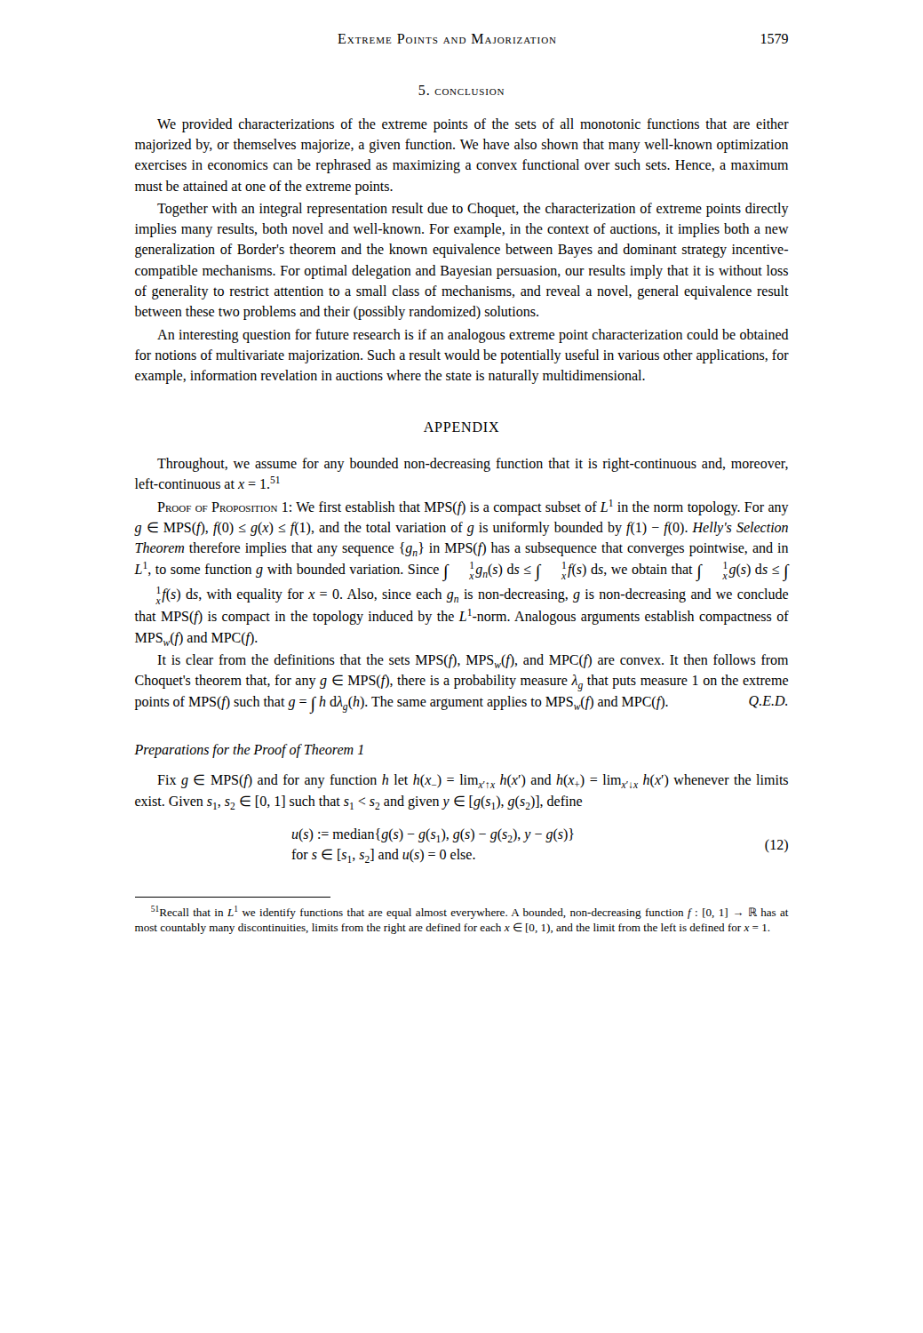Extreme Points and Majorization 1579
5. conclusion
We provided characterizations of the extreme points of the sets of all monotonic functions that are either majorized by, or themselves majorize, a given function. We have also shown that many well-known optimization exercises in economics can be rephrased as maximizing a convex functional over such sets. Hence, a maximum must be attained at one of the extreme points.
Together with an integral representation result due to Choquet, the characterization of extreme points directly implies many results, both novel and well-known. For example, in the context of auctions, it implies both a new generalization of Border's theorem and the known equivalence between Bayes and dominant strategy incentive-compatible mechanisms. For optimal delegation and Bayesian persuasion, our results imply that it is without loss of generality to restrict attention to a small class of mechanisms, and reveal a novel, general equivalence result between these two problems and their (possibly randomized) solutions.
An interesting question for future research is if an analogous extreme point characterization could be obtained for notions of multivariate majorization. Such a result would be potentially useful in various other applications, for example, information revelation in auctions where the state is naturally multidimensional.
APPENDIX
Throughout, we assume for any bounded non-decreasing function that it is right-continuous and, moreover, left-continuous at x = 1.51
Proof of Proposition 1: We first establish that MPS(f) is a compact subset of L1 in the norm topology. For any g ∈ MPS(f), f(0) ≤ g(x) ≤ f(1), and the total variation of g is uniformly bounded by f(1) − f(0). Helly's Selection Theorem therefore implies that any sequence {gn} in MPS(f) has a subsequence that converges pointwise, and in L1, to some function g with bounded variation. Since ∫1 x gn(s) ds ≤ ∫1 x f(s) ds, we obtain that ∫1 x g(s) ds ≤ ∫1 x f(s) ds, with equality for x = 0. Also, since each gn is non-decreasing, g is non-decreasing and we conclude that MPS(f) is compact in the topology induced by the L1-norm. Analogous arguments establish compactness of MPSw(f) and MPC(f).
It is clear from the definitions that the sets MPS(f), MPSw(f), and MPC(f) are convex. It then follows from Choquet's theorem that, for any g ∈ MPS(f), there is a probability measure λg that puts measure 1 on the extreme points of MPS(f) such that g = ∫ h dλg(h). The same argument applies to MPSw(f) and MPC(f). Q.E.D.
Preparations for the Proof of Theorem 1
Fix g ∈ MPS(f) and for any function h let h(x−) = limx′↑x h(x′) and h(x+) = limx′↓x h(x′) whenever the limits exist. Given s1, s2 ∈ [0, 1] such that s1 < s2 and given y ∈ [g(s1), g(s2)], define
u(s) := median{g(s) − g(s1), g(s) − g(s2), y − g(s)}
for s ∈ [s1, s2] and u(s) = 0 else.
(12)
51Recall that in L1 we identify functions that are equal almost everywhere. A bounded, non-decreasing function f : [0, 1] → ℝ has at most countably many discontinuities, limits from the right are defined for each x ∈ [0, 1), and the limit from the left is defined for x = 1.